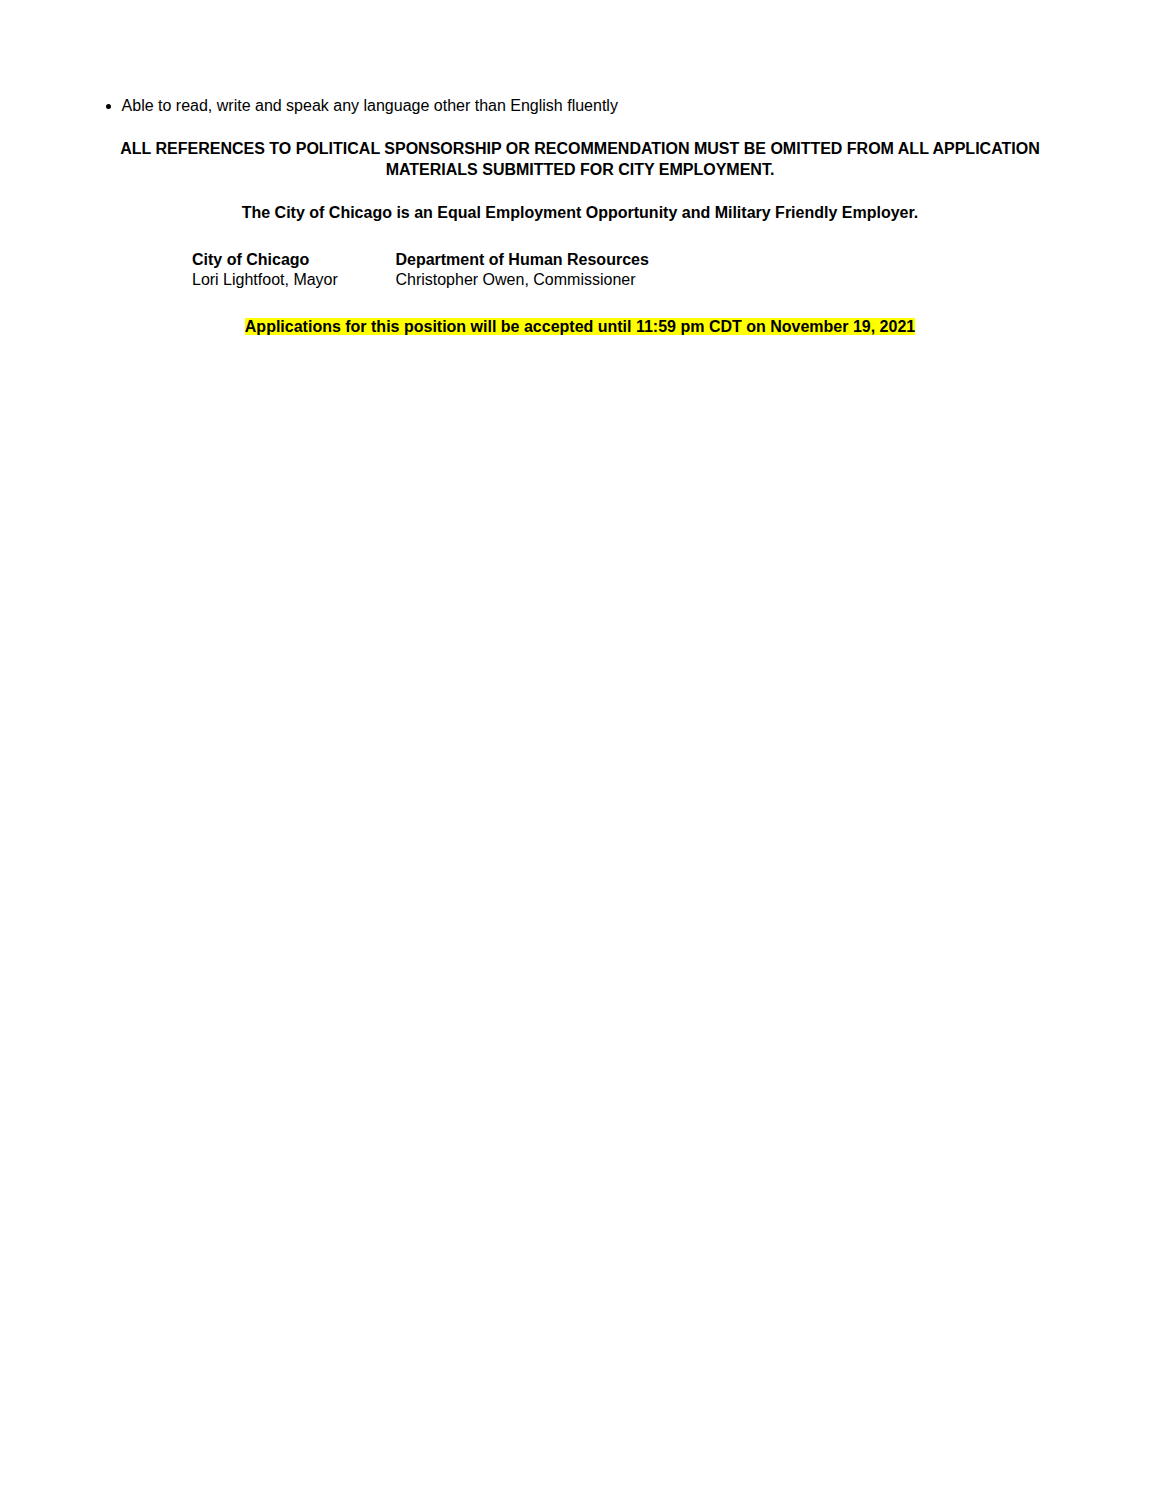Able to read, write and speak any language other than English fluently
ALL REFERENCES TO POLITICAL SPONSORSHIP OR RECOMMENDATION MUST BE OMITTED FROM ALL APPLICATION MATERIALS SUBMITTED FOR CITY EMPLOYMENT.
The City of Chicago is an Equal Employment Opportunity and Military Friendly Employer.
| City of Chicago | Department of Human Resources |
| Lori Lightfoot, Mayor | Christopher Owen, Commissioner |
Applications for this position will be accepted until 11:59 pm CDT on November 19, 2021